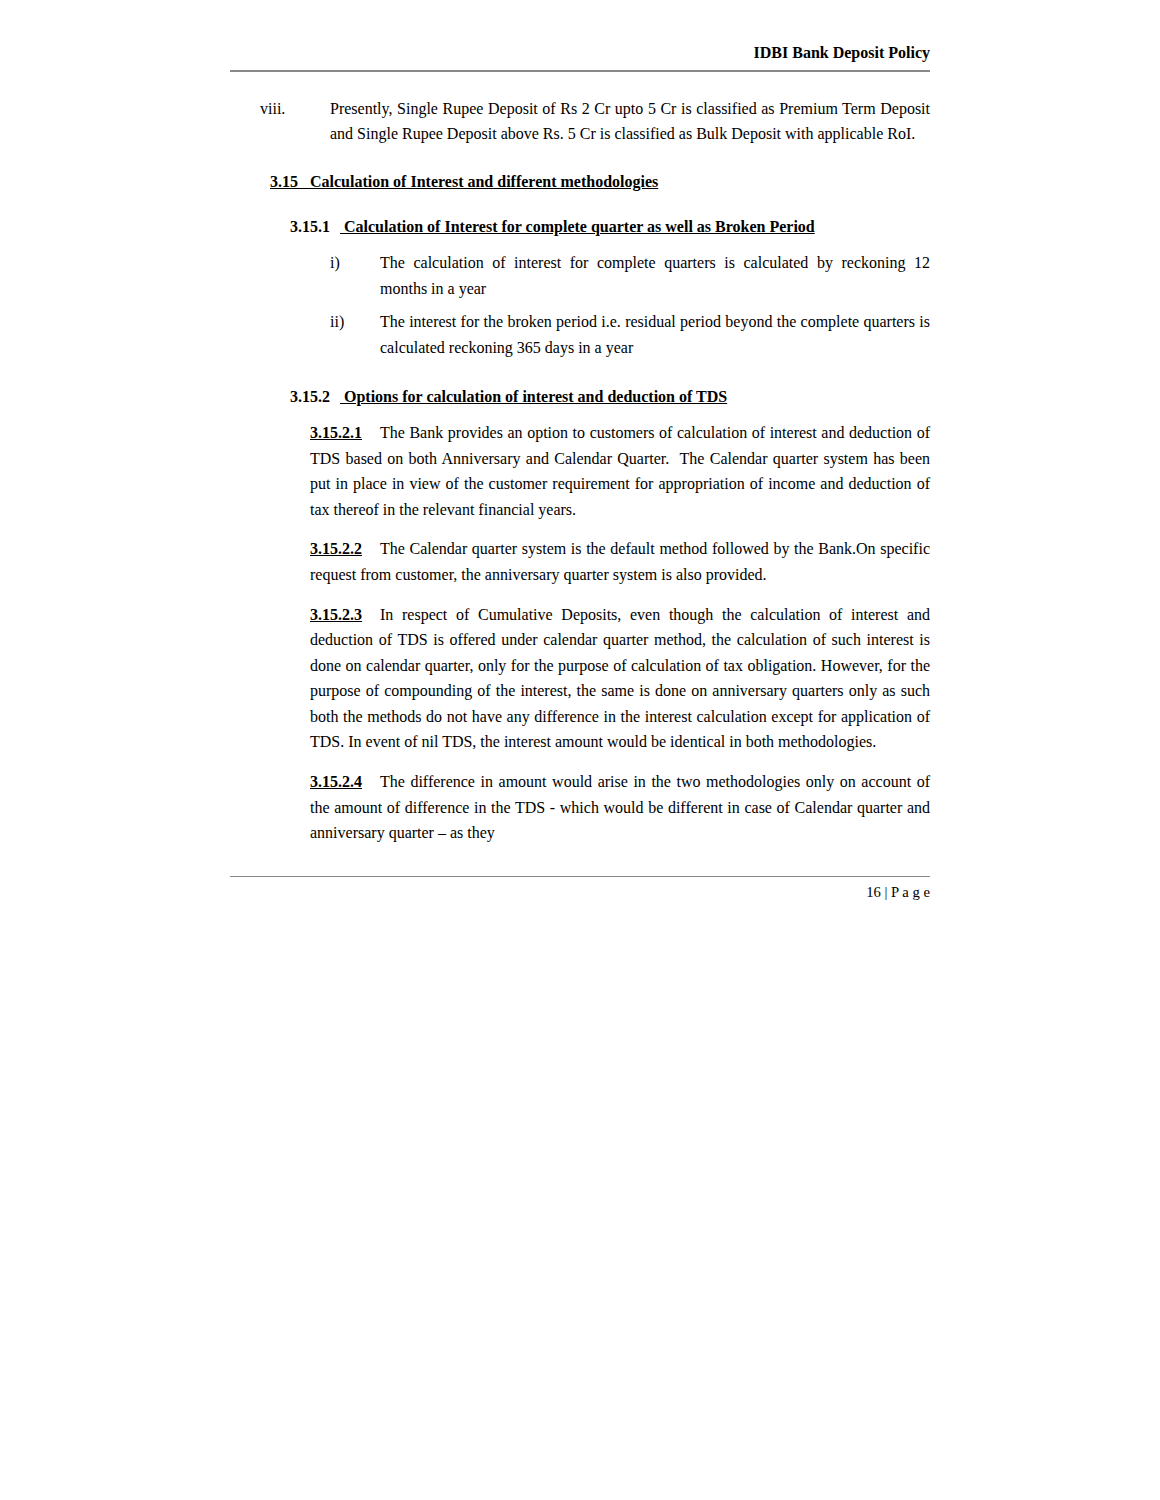IDBI Bank Deposit Policy
viii.
Presently, Single Rupee Deposit of Rs 2 Cr upto 5 Cr is classified as Premium Term Deposit and Single Rupee Deposit above Rs. 5 Cr is classified as Bulk Deposit with applicable RoI.
3.15 Calculation of Interest and different methodologies
3.15.1 Calculation of Interest for complete quarter as well as Broken Period
i)
The calculation of interest for complete quarters is calculated by reckoning 12 months in a year
ii)
The interest for the broken period i.e. residual period beyond the complete quarters is calculated reckoning 365 days in a year
3.15.2 Options for calculation of interest and deduction of TDS
3.15.2.1 The Bank provides an option to customers of calculation of interest and deduction of TDS based on both Anniversary and Calendar Quarter. The Calendar quarter system has been put in place in view of the customer requirement for appropriation of income and deduction of tax thereof in the relevant financial years.
3.15.2.2 The Calendar quarter system is the default method followed by the Bank.On specific request from customer, the anniversary quarter system is also provided.
3.15.2.3 In respect of Cumulative Deposits, even though the calculation of interest and deduction of TDS is offered under calendar quarter method, the calculation of such interest is done on calendar quarter, only for the purpose of calculation of tax obligation. However, for the purpose of compounding of the interest, the same is done on anniversary quarters only as such both the methods do not have any difference in the interest calculation except for application of TDS. In event of nil TDS, the interest amount would be identical in both methodologies.
3.15.2.4 The difference in amount would arise in the two methodologies only on account of the amount of difference in the TDS - which would be different in case of Calendar quarter and anniversary quarter – as they
16 | P a g e